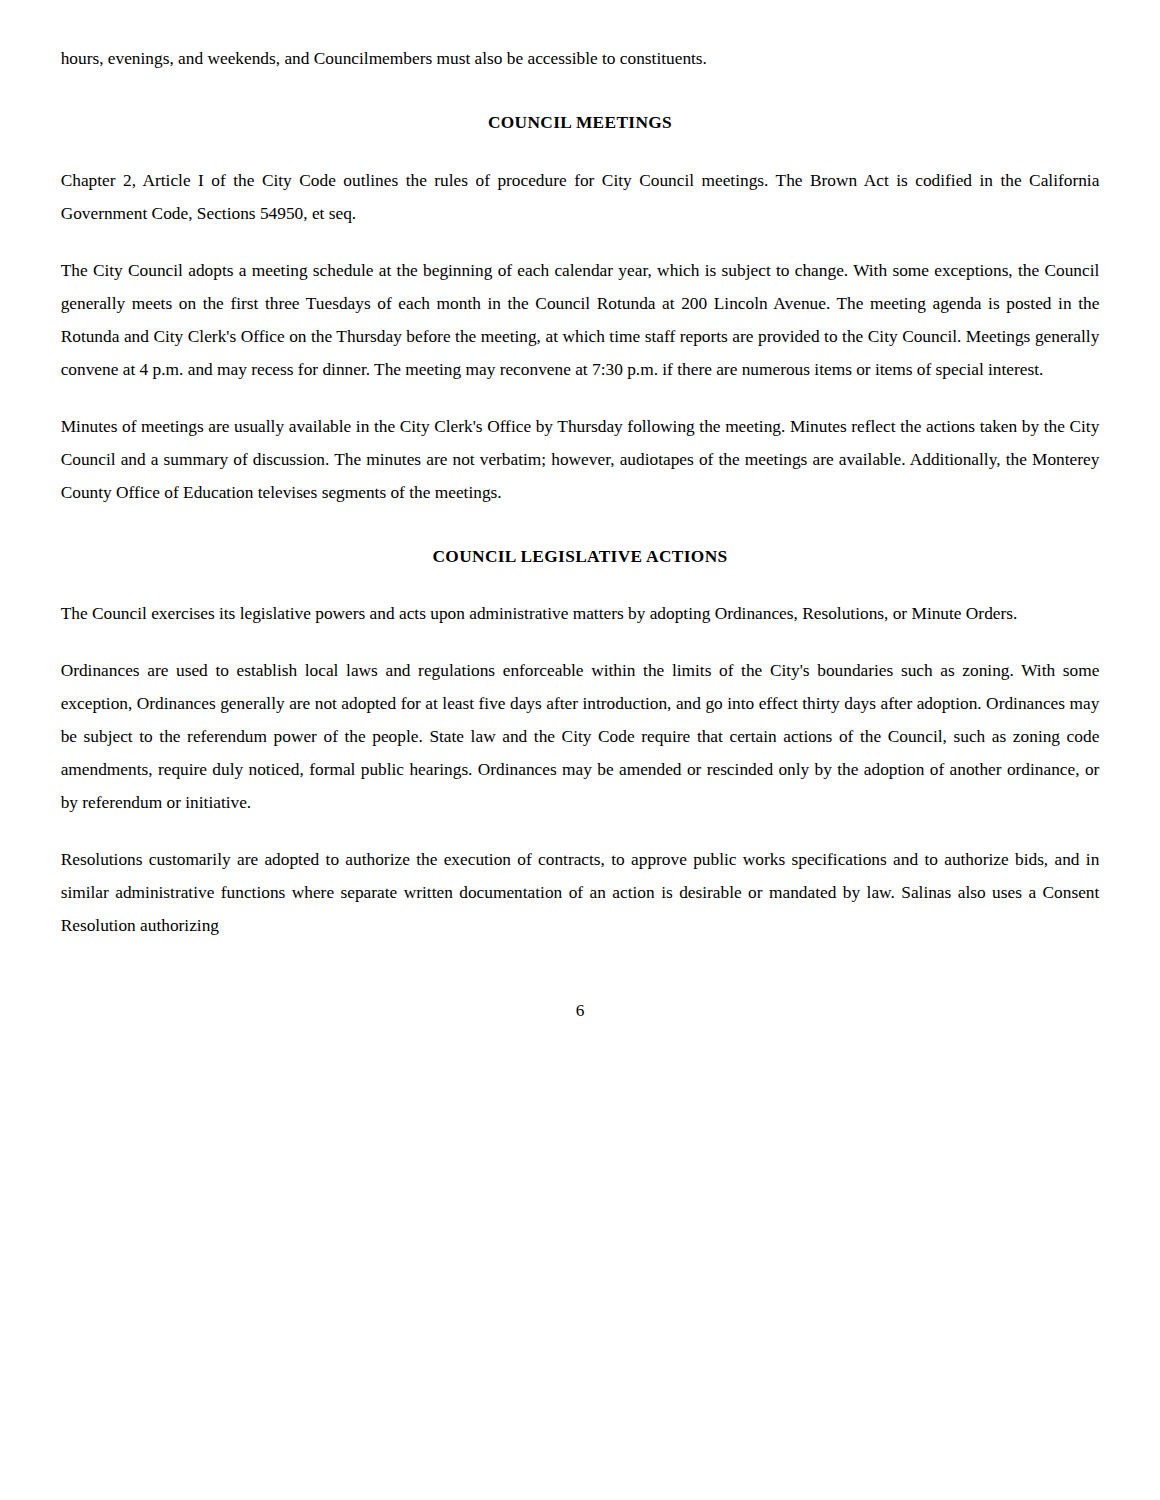hours, evenings, and weekends, and Councilmembers must also be accessible to constituents.
COUNCIL MEETINGS
Chapter 2, Article I of the City Code outlines the rules of procedure for City Council meetings. The Brown Act is codified in the California Government Code, Sections 54950, et seq.
The City Council adopts a meeting schedule at the beginning of each calendar year, which is subject to change. With some exceptions, the Council generally meets on the first three Tuesdays of each month in the Council Rotunda at 200 Lincoln Avenue. The meeting agenda is posted in the Rotunda and City Clerk's Office on the Thursday before the meeting, at which time staff reports are provided to the City Council. Meetings generally convene at 4 p.m. and may recess for dinner. The meeting may reconvene at 7:30 p.m. if there are numerous items or items of special interest.
Minutes of meetings are usually available in the City Clerk's Office by Thursday following the meeting. Minutes reflect the actions taken by the City Council and a summary of discussion. The minutes are not verbatim; however, audiotapes of the meetings are available. Additionally, the Monterey County Office of Education televises segments of the meetings.
COUNCIL LEGISLATIVE ACTIONS
The Council exercises its legislative powers and acts upon administrative matters by adopting Ordinances, Resolutions, or Minute Orders.
Ordinances are used to establish local laws and regulations enforceable within the limits of the City's boundaries such as zoning. With some exception, Ordinances generally are not adopted for at least five days after introduction, and go into effect thirty days after adoption. Ordinances may be subject to the referendum power of the people. State law and the City Code require that certain actions of the Council, such as zoning code amendments, require duly noticed, formal public hearings. Ordinances may be amended or rescinded only by the adoption of another ordinance, or by referendum or initiative.
Resolutions customarily are adopted to authorize the execution of contracts, to approve public works specifications and to authorize bids, and in similar administrative functions where separate written documentation of an action is desirable or mandated by law. Salinas also uses a Consent Resolution authorizing
6